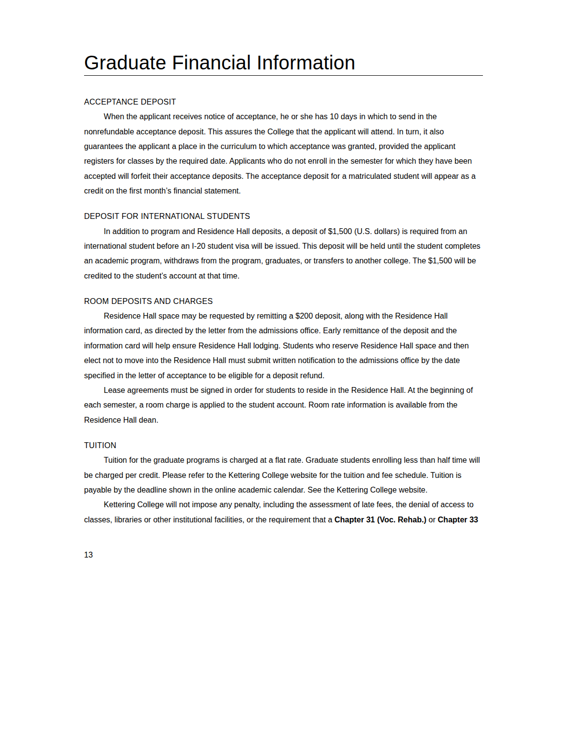Graduate Financial Information
ACCEPTANCE DEPOSIT
When the applicant receives notice of acceptance, he or she has 10 days in which to send in the nonrefundable acceptance deposit. This assures the College that the applicant will attend. In turn, it also guarantees the applicant a place in the curriculum to which acceptance was granted, provided the applicant registers for classes by the required date. Applicants who do not enroll in the semester for which they have been accepted will forfeit their acceptance deposits. The acceptance deposit for a matriculated student will appear as a credit on the first month’s financial statement.
DEPOSIT FOR INTERNATIONAL STUDENTS
In addition to program and Residence Hall deposits, a deposit of $1,500 (U.S. dollars) is required from an international student before an I-20 student visa will be issued. This deposit will be held until the student completes an academic program, withdraws from the program, graduates, or transfers to another college. The $1,500 will be credited to the student’s account at that time.
ROOM DEPOSITS AND CHARGES
Residence Hall space may be requested by remitting a $200 deposit, along with the Residence Hall information card, as directed by the letter from the admissions office. Early remittance of the deposit and the information card will help ensure Residence Hall lodging. Students who reserve Residence Hall space and then elect not to move into the Residence Hall must submit written notification to the admissions office by the date specified in the letter of acceptance to be eligible for a deposit refund.
Lease agreements must be signed in order for students to reside in the Residence Hall. At the beginning of each semester, a room charge is applied to the student account. Room rate information is available from the Residence Hall dean.
TUITION
Tuition for the graduate programs is charged at a flat rate. Graduate students enrolling less than half time will be charged per credit. Please refer to the Kettering College website for the tuition and fee schedule. Tuition is payable by the deadline shown in the online academic calendar. See the Kettering College website.
Kettering College will not impose any penalty, including the assessment of late fees, the denial of access to classes, libraries or other institutional facilities, or the requirement that a Chapter 31 (Voc. Rehab.) or Chapter 33
13